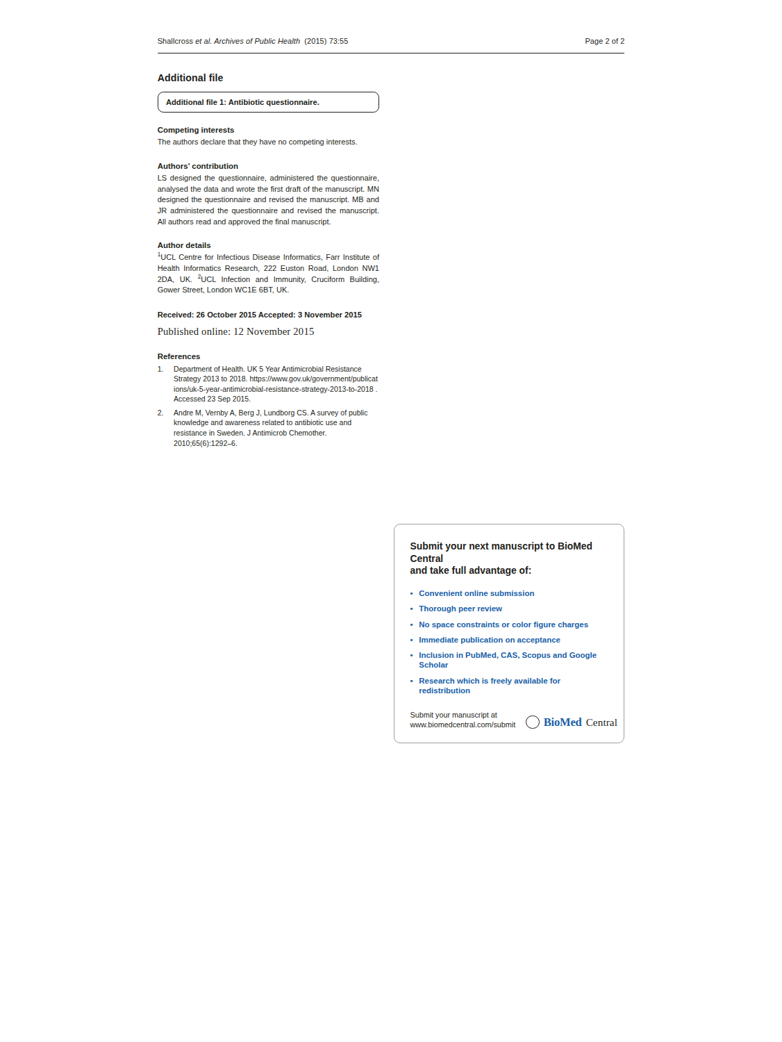Shallcross et al. Archives of Public Health (2015) 73:55
Page 2 of 2
Additional file
Additional file 1: Antibiotic questionnaire.
Competing interests
The authors declare that they have no competing interests.
Authors’ contribution
LS designed the questionnaire, administered the questionnaire, analysed the data and wrote the first draft of the manuscript. MN designed the questionnaire and revised the manuscript. MB and JR administered the questionnaire and revised the manuscript. All authors read and approved the final manuscript.
Author details
1UCL Centre for Infectious Disease Informatics, Farr Institute of Health Informatics Research, 222 Euston Road, London NW1 2DA, UK. 2UCL Infection and Immunity, Cruciform Building, Gower Street, London WC1E 6BT, UK.
Received: 26 October 2015 Accepted: 3 November 2015
Published online: 12 November 2015
References
Department of Health. UK 5 Year Antimicrobial Resistance Strategy 2013 to 2018. https://www.gov.uk/government/publications/uk-5-year-antimicrobial-resistance-strategy-2013-to-2018 . Accessed 23 Sep 2015.
Andre M, Vernby A, Berg J, Lundborg CS. A survey of public knowledge and awareness related to antibiotic use and resistance in Sweden. J Antimicrob Chemother. 2010;65(6):1292–6.
Submit your next manuscript to BioMed Central
and take full advantage of:
Convenient online submission
Thorough peer review
No space constraints or color figure charges
Immediate publication on acceptance
Inclusion in PubMed, CAS, Scopus and Google Scholar
Research which is freely available for redistribution
Submit your manuscript at www.biomedcentral.com/submit
BioMed Central